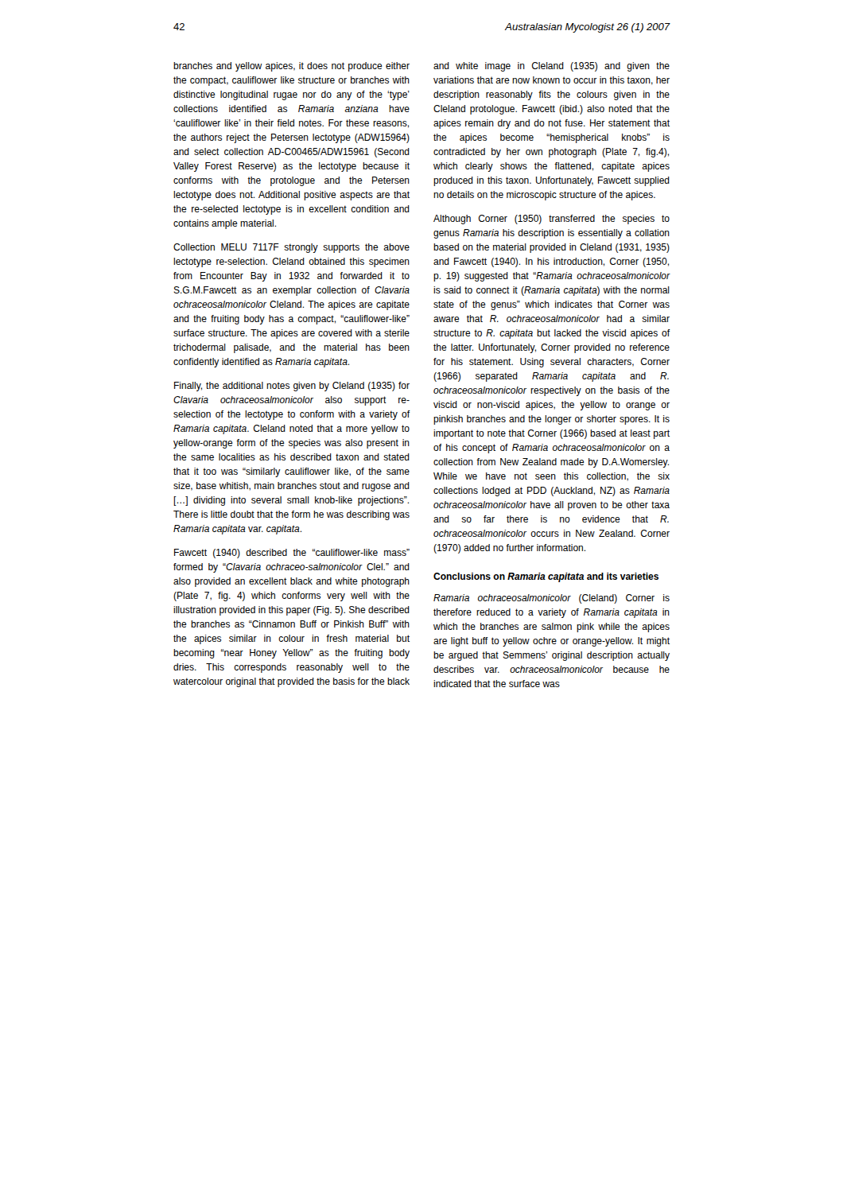42 Australasian Mycologist 26 (1) 2007
branches and yellow apices, it does not produce either the compact, cauliflower like structure or branches with distinctive longitudinal rugae nor do any of the ‘type’ collections identified as Ramaria anziana have ‘cauliflower like’ in their field notes. For these reasons, the authors reject the Petersen lectotype (ADW15964) and select collection AD-C00465/ADW15961 (Second Valley Forest Reserve) as the lectotype because it conforms with the protologue and the Petersen lectotype does not. Additional positive aspects are that the re-selected lectotype is in excellent condition and contains ample material.
Collection MELU 7117F strongly supports the above lectotype re-selection. Cleland obtained this specimen from Encounter Bay in 1932 and forwarded it to S.G.M.Fawcett as an exemplar collection of Clavaria ochraceosalmonicolor Cleland. The apices are capitate and the fruiting body has a compact, “cauliflower-like” surface structure. The apices are covered with a sterile trichodermal palisade, and the material has been confidently identified as Ramaria capitata.
Finally, the additional notes given by Cleland (1935) for Clavaria ochraceosalmonicolor also support re-selection of the lectotype to conform with a variety of Ramaria capitata. Cleland noted that a more yellow to yellow-orange form of the species was also present in the same localities as his described taxon and stated that it too was “similarly cauliflower like, of the same size, base whitish, main branches stout and rugose and […] dividing into several small knob-like projections”. There is little doubt that the form he was describing was Ramaria capitata var. capitata.
Fawcett (1940) described the “cauliflower-like mass” formed by “Clavaria ochraceo-salmonicolor Clel.” and also provided an excellent black and white photograph (Plate 7, fig. 4) which conforms very well with the illustration provided in this paper (Fig. 5). She described the branches as “Cinnamon Buff or Pinkish Buff” with the apices similar in colour in fresh material but becoming “near Honey Yellow” as the fruiting body dries. This corresponds reasonably well to the watercolour original that provided the basis for the black and white image in Cleland (1935) and given the variations that are now known to occur in this taxon, her description reasonably fits the colours given in the Cleland protologue. Fawcett (ibid.) also noted that the apices remain dry and do not fuse. Her statement that the apices become “hemispherical knobs” is contradicted by her own photograph (Plate 7, fig.4), which clearly shows the flattened, capitate apices produced in this taxon. Unfortunately, Fawcett supplied no details on the microscopic structure of the apices.
Although Corner (1950) transferred the species to genus Ramaria his description is essentially a collation based on the material provided in Cleland (1931, 1935) and Fawcett (1940). In his introduction, Corner (1950, p. 19) suggested that “Ramaria ochraceosalmonicolor is said to connect it (Ramaria capitata) with the normal state of the genus” which indicates that Corner was aware that R. ochraceosalmonicolor had a similar structure to R. capitata but lacked the viscid apices of the latter. Unfortunately, Corner provided no reference for his statement. Using several characters, Corner (1966) separated Ramaria capitata and R. ochraceosalmonicolor respectively on the basis of the viscid or non-viscid apices, the yellow to orange or pinkish branches and the longer or shorter spores. It is important to note that Corner (1966) based at least part of his concept of Ramaria ochraceosalmonicolor on a collection from New Zealand made by D.A.Womersley. While we have not seen this collection, the six collections lodged at PDD (Auckland, NZ) as Ramaria ochraceosalmonicolor have all proven to be other taxa and so far there is no evidence that R. ochraceosalmonicolor occurs in New Zealand. Corner (1970) added no further information.
Conclusions on Ramaria capitata and its varieties
Ramaria ochraceosalmonicolor (Cleland) Corner is therefore reduced to a variety of Ramaria capitata in which the branches are salmon pink while the apices are light buff to yellow ochre or orange-yellow. It might be argued that Semmens’ original description actually describes var. ochraceosalmonicolor because he indicated that the surface was